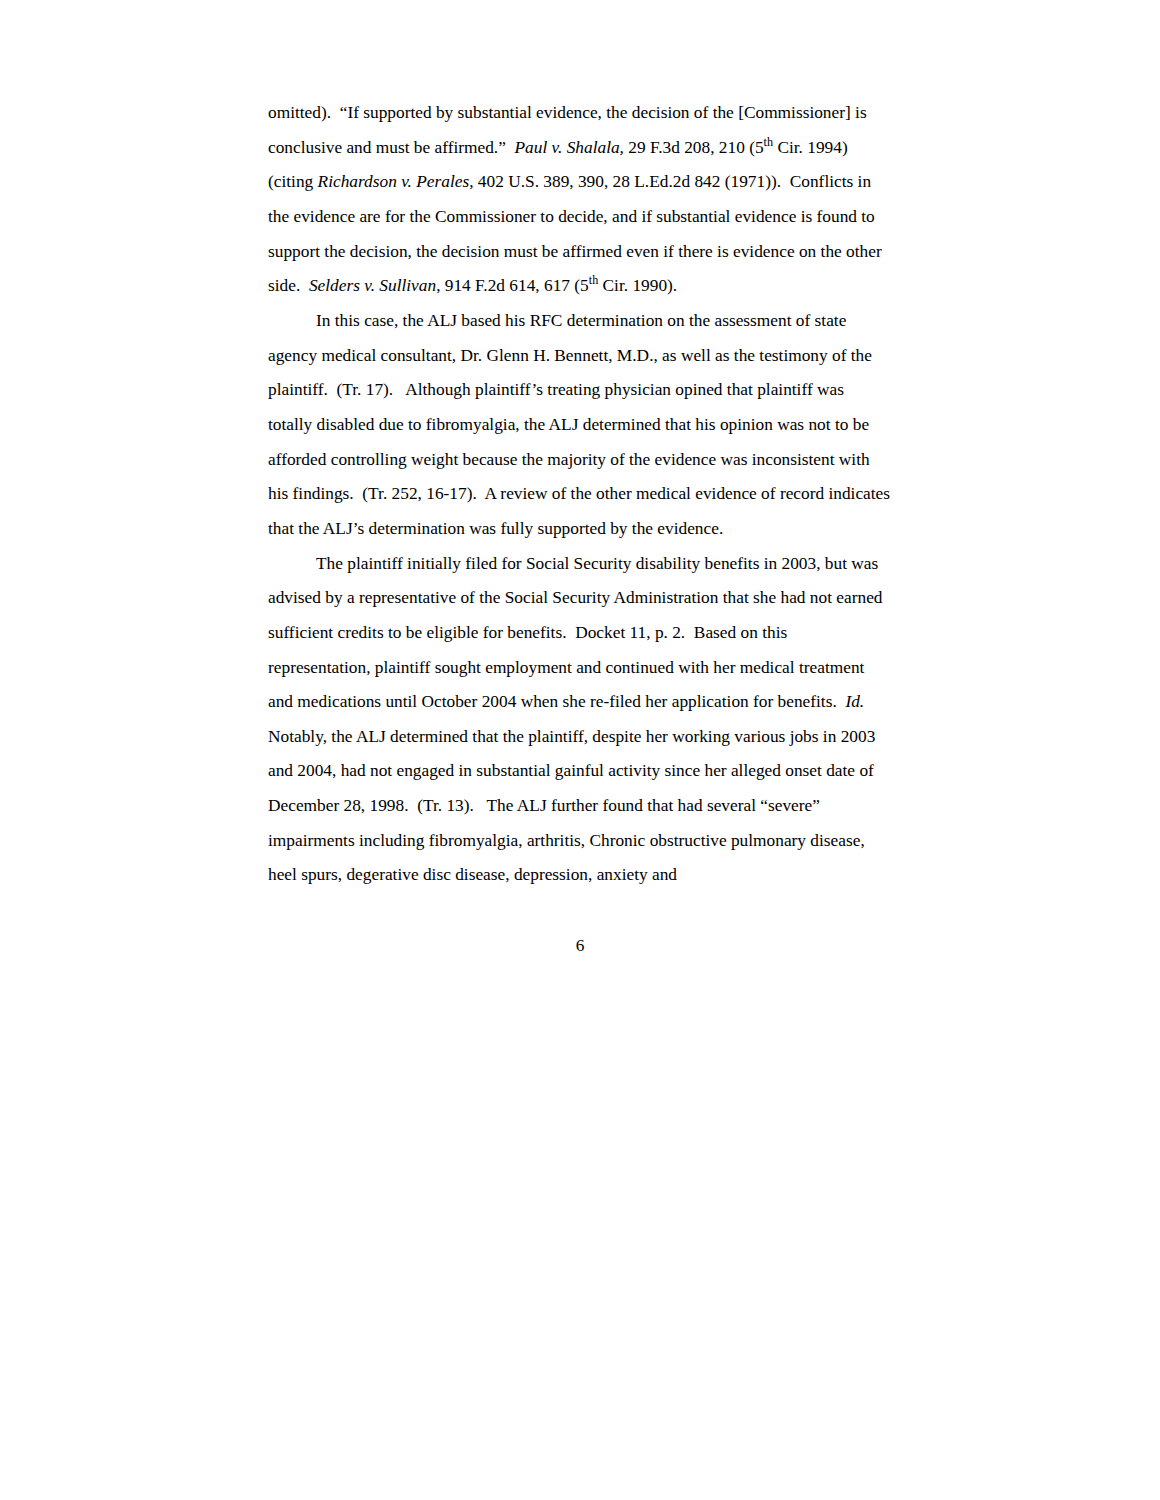omitted). “If supported by substantial evidence, the decision of the [Commissioner] is conclusive and must be affirmed.” Paul v. Shalala, 29 F.3d 208, 210 (5th Cir. 1994) (citing Richardson v. Perales, 402 U.S. 389, 390, 28 L.Ed.2d 842 (1971)). Conflicts in the evidence are for the Commissioner to decide, and if substantial evidence is found to support the decision, the decision must be affirmed even if there is evidence on the other side. Selders v. Sullivan, 914 F.2d 614, 617 (5th Cir. 1990).
In this case, the ALJ based his RFC determination on the assessment of state agency medical consultant, Dr. Glenn H. Bennett, M.D., as well as the testimony of the plaintiff. (Tr. 17). Although plaintiff’s treating physician opined that plaintiff was totally disabled due to fibromyalgia, the ALJ determined that his opinion was not to be afforded controlling weight because the majority of the evidence was inconsistent with his findings. (Tr. 252, 16-17). A review of the other medical evidence of record indicates that the ALJ’s determination was fully supported by the evidence.
The plaintiff initially filed for Social Security disability benefits in 2003, but was advised by a representative of the Social Security Administration that she had not earned sufficient credits to be eligible for benefits. Docket 11, p. 2. Based on this representation, plaintiff sought employment and continued with her medical treatment and medications until October 2004 when she re-filed her application for benefits. Id. Notably, the ALJ determined that the plaintiff, despite her working various jobs in 2003 and 2004, had not engaged in substantial gainful activity since her alleged onset date of December 28, 1998. (Tr. 13). The ALJ further found that had several “severe” impairments including fibromyalgia, arthritis, Chronic obstructive pulmonary disease, heel spurs, degerative disc disease, depression, anxiety and
6